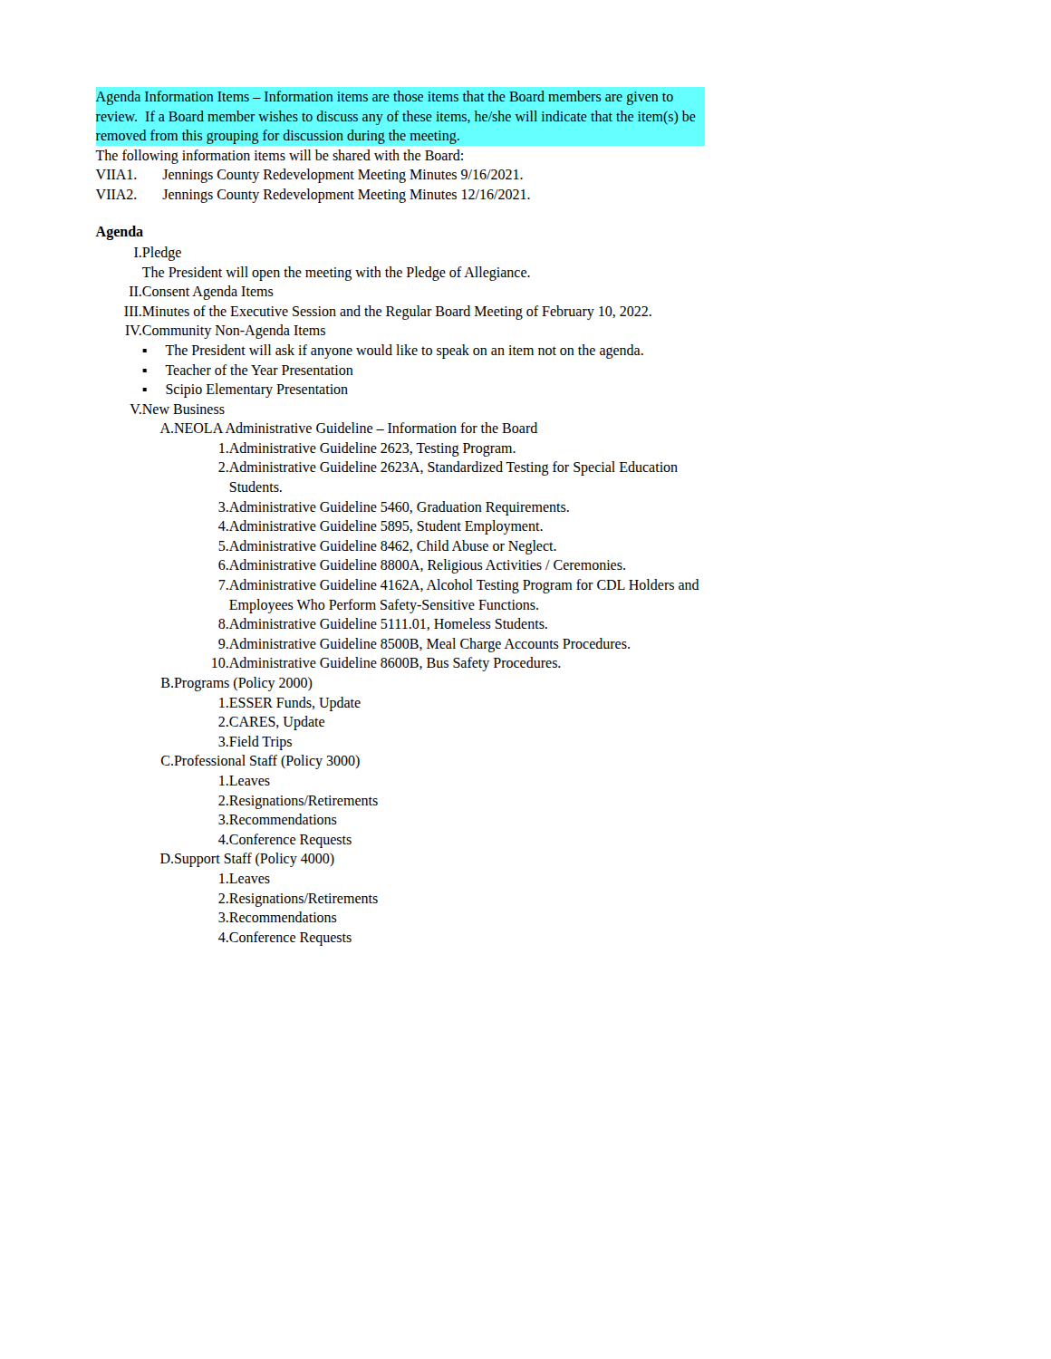Agenda Information Items – Information items are those items that the Board members are given to review. If a Board member wishes to discuss any of these items, he/she will indicate that the item(s) be removed from this grouping for discussion during the meeting.
The following information items will be shared with the Board:
VIIA1. Jennings County Redevelopment Meeting Minutes 9/16/2021.
VIIA2. Jennings County Redevelopment Meeting Minutes 12/16/2021.
Agenda
| I. | Pledge |
| | The President will open the meeting with the Pledge of Allegiance. |
| II. | Consent Agenda Items |
| III. | Minutes of the Executive Session and the Regular Board Meeting of February 10, 2022. |
| IV. | Community Non-Agenda Items |
| | / ▪ / The President will ask if anyone would like to speak on an item not on the agenda. / / ▪ / Teacher of the Year Presentation / / ▪ / Scipio Elementary Presentation / |
| V. | New Business |
| | / A. / NEOLA Administrative Guideline – Information for the Board / / / / 1. / Administrative Guideline 2623, Testing Program. / / 2. / Administrative Guideline 2623A, Standardized Testing for Special Education Students. / / 3. / Administrative Guideline 5460, Graduation Requirements. / / 4. / Administrative Guideline 5895, Student Employment. / / 5. / Administrative Guideline 8462, Child Abuse or Neglect. / / 6. / Administrative Guideline 8800A, Religious Activities / Ceremonies. / / 7. / Administrative Guideline 4162A, Alcohol Testing Program for CDL Holders and Employees Who Perform Safety-Sensitive Functions. / / 8. / Administrative Guideline 5111.01, Homeless Students. / / 9. / Administrative Guideline 8500B, Meal Charge Accounts Procedures. / / 10. / Administrative Guideline 8600B, Bus Safety Procedures. / / / B. / Programs (Policy 2000) / / / / 1. / ESSER Funds, Update / / 2. / CARES, Update / / 3. / Field Trips / / / C. / Professional Staff (Policy 3000) / / / / 1. / Leaves / / 2. / Resignations/Retirements / / 3. / Recommendations / / 4. / Conference Requests / / / D. / Support Staff (Policy 4000) / / / / 1. / Leaves / / 2. / Resignations/Retirements / / 3. / Recommendations / / 4. / Conference Requests / / |